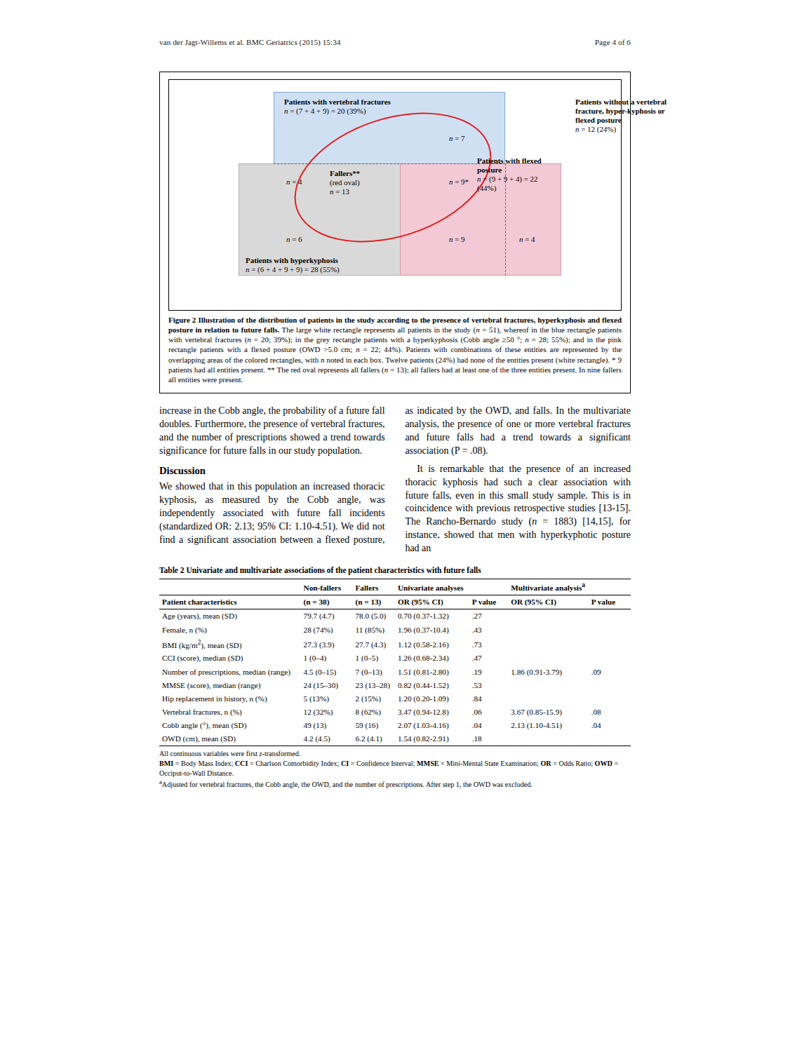van der Jagt-Willems et al. BMC Geriatrics (2015) 15:34
Page 4 of 6
Patients with vertebral fractures
n = (7 + 4 + 9) = 20 (39%)
n = 7
n = 4
Fallers**
(red oval)
n = 13
n = 9*
Patients with flexed posture
n = (9 + 9 + 4) = 22 (44%)
n = 6
n = 9
n = 4
Patients with hyperkyphosis
n = (6 + 4 + 9 + 9) = 28 (55%)
Patients without a vertebral fracture, hyper-kyphosis or flexed posture
n = 12 (24%)
Figure 2 Illustration of the distribution of patients in the study according to the presence of vertebral fractures, hyperkyphosis and flexed posture in relation to future falls. The large white rectangle represents all patients in the study (n = 51), whereof in the blue rectangle patients with vertebral fractures (n = 20; 39%); in the grey rectangle patients with a hyperkyphosis (Cobb angle ≥50 °; n = 28; 55%); and in the pink rectangle patients with a flexed posture (OWD >5.0 cm; n = 22; 44%). Patients with combinations of these entities are represented by the overlapping areas of the colored rectangles, with n noted in each box. Twelve patients (24%) had none of the entities present (white rectangle). * 9 patients had all entities present. ** The red oval represents all fallers (n = 13); all fallers had at least one of the three entities present. In nine fallers all entities were present.
increase in the Cobb angle, the probability of a future fall doubles. Furthermore, the presence of vertebral fractures, and the number of prescriptions showed a trend towards significance for future falls in our study population.
Discussion
We showed that in this population an increased thoracic kyphosis, as measured by the Cobb angle, was independently associated with future fall incidents (standardized OR: 2.13; 95% CI: 1.10-4.51). We did not find a significant association between a flexed posture, as indicated by the OWD, and falls. In the multivariate analysis, the presence of one or more vertebral fractures and future falls had a trend towards a significant association (P = .08).
It is remarkable that the presence of an increased thoracic kyphosis had such a clear association with future falls, even in this small study sample. This is in coincidence with previous retrospective studies [13-15]. The Rancho-Bernardo study (n = 1883) [14,15], for instance, showed that men with hyperkyphotic posture had an
Table 2 Univariate and multivariate associations of the patient characteristics with future falls
| | Non-fallers | Fallers | Univariate analyses | Multivariate analysis a |
| --- | --- | --- | --- | --- |
| Patient characteristics | (n = 38) | (n = 13) | OR (95% CI) | P value | OR (95% CI) | P value |
| Age (years), mean (SD) | 79.7 (4.7) | 78.0 (5.0) | 0.70 (0.37-1.32) | .27 | | |
| Female, n (%) | 28 (74%) | 11 (85%) | 1.96 (0.37-10.4) | .43 | | |
| BMI (kg/m 2 ), mean (SD) | 27.3 (3.9) | 27.7 (4.3) | 1.12 (0.58-2.16) | .73 | | |
| CCI (score), median (SD) | 1 (0–4) | 1 (0–5) | 1.26 (0.68-2.34) | .47 | | |
| Number of prescriptions, median (range) | 4.5 (0–15) | 7 (0–13) | 1.51 (0.81-2.80) | .19 | 1.86 (0.91-3.79) | .09 |
| MMSE (score), median (range) | 24 (15–30) | 23 (13–28) | 0.82 (0.44-1.52) | .53 | | |
| Hip replacement in history, n (%) | 5 (13%) | 2 (15%) | 1.20 (0.20-1.09) | .84 | | |
| Vertebral fractures, n (%) | 12 (32%) | 8 (62%) | 3.47 (0.94-12.8) | .06 | 3.67 (0.85-15.9) | .08 |
| Cobb angle (°), mean (SD) | 49 (13) | 59 (16) | 2.07 (1.03-4.16) | .04 | 2.13 (1.10-4.51) | .04 |
| OWD (cm), mean (SD) | 4.2 (4.5) | 6.2 (4.1) | 1.54 (0.82-2.91) | .18 | | |
All continuous variables were first z-transformed.
BMI = Body Mass Index; CCI = Charlson Comorbidity Index; CI = Confidence Interval; MMSE = Mini-Mental State Examination; OR = Odds Ratio; OWD = Occiput-to-Wall Distance.
aAdjusted for vertebral fractures, the Cobb angle, the OWD, and the number of prescriptions. After step 1, the OWD was excluded.